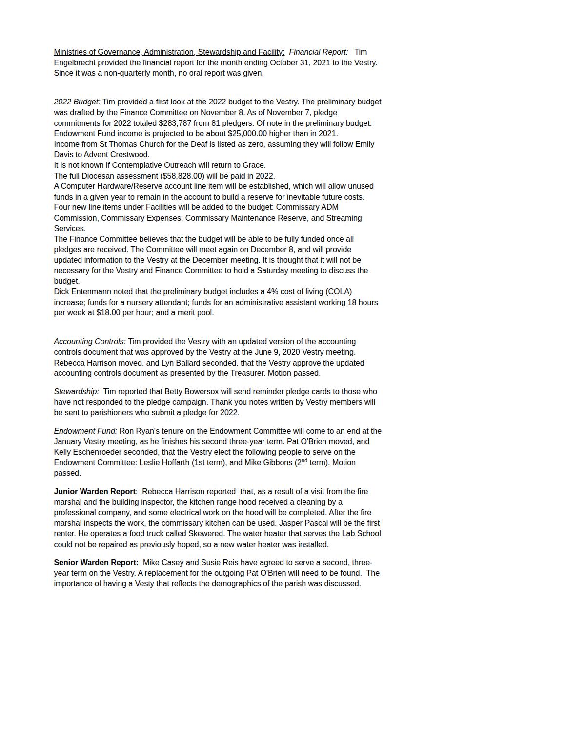Ministries of Governance, Administration, Stewardship and Facility: Financial Report: Tim Engelbrecht provided the financial report for the month ending October 31, 2021 to the Vestry. Since it was a non-quarterly month, no oral report was given.
2022 Budget: Tim provided a first look at the 2022 budget to the Vestry. The preliminary budget was drafted by the Finance Committee on November 8. As of November 7, pledge commitments for 2022 totaled $283,787 from 81 pledgers. Of note in the preliminary budget:
Endowment Fund income is projected to be about $25,000.00 higher than in 2021.
Income from St Thomas Church for the Deaf is listed as zero, assuming they will follow Emily Davis to Advent Crestwood.
It is not known if Contemplative Outreach will return to Grace.
The full Diocesan assessment ($58,828.00) will be paid in 2022.
A Computer Hardware/Reserve account line item will be established, which will allow unused funds in a given year to remain in the account to build a reserve for inevitable future costs.
Four new line items under Facilities will be added to the budget: Commissary ADM Commission, Commissary Expenses, Commissary Maintenance Reserve, and Streaming Services.
The Finance Committee believes that the budget will be able to be fully funded once all pledges are received. The Committee will meet again on December 8, and will provide updated information to the Vestry at the December meeting. It is thought that it will not be necessary for the Vestry and Finance Committee to hold a Saturday meeting to discuss the budget.
Dick Entenmann noted that the preliminary budget includes a 4% cost of living (COLA) increase; funds for a nursery attendant; funds for an administrative assistant working 18 hours per week at $18.00 per hour; and a merit pool.
Accounting Controls: Tim provided the Vestry with an updated version of the accounting controls document that was approved by the Vestry at the June 9, 2020 Vestry meeting. Rebecca Harrison moved, and Lyn Ballard seconded, that the Vestry approve the updated accounting controls document as presented by the Treasurer. Motion passed.
Stewardship: Tim reported that Betty Bowersox will send reminder pledge cards to those who have not responded to the pledge campaign. Thank you notes written by Vestry members will be sent to parishioners who submit a pledge for 2022.
Endowment Fund: Ron Ryan's tenure on the Endowment Committee will come to an end at the January Vestry meeting, as he finishes his second three-year term. Pat O'Brien moved, and Kelly Eschenroeder seconded, that the Vestry elect the following people to serve on the Endowment Committee: Leslie Hoffarth (1st term), and Mike Gibbons (2nd term). Motion passed.
Junior Warden Report: Rebecca Harrison reported that, as a result of a visit from the fire marshal and the building inspector, the kitchen range hood received a cleaning by a professional company, and some electrical work on the hood will be completed. After the fire marshal inspects the work, the commissary kitchen can be used. Jasper Pascal will be the first renter. He operates a food truck called Skewered. The water heater that serves the Lab School could not be repaired as previously hoped, so a new water heater was installed.
Senior Warden Report: Mike Casey and Susie Reis have agreed to serve a second, three-year term on the Vestry. A replacement for the outgoing Pat O'Brien will need to be found. The importance of having a Vesty that reflects the demographics of the parish was discussed.